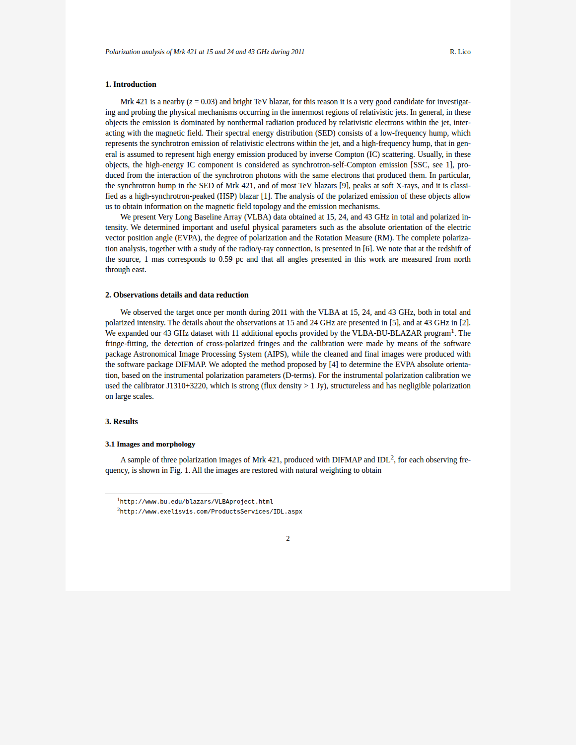Polarization analysis of Mrk 421 at 15 and 24 and 43 GHz during 2011 R. Lico
1. Introduction
Mrk 421 is a nearby (z = 0.03) and bright TeV blazar, for this reason it is a very good candidate for investigating and probing the physical mechanisms occurring in the innermost regions of relativistic jets. In general, in these objects the emission is dominated by nonthermal radiation produced by relativistic electrons within the jet, interacting with the magnetic field. Their spectral energy distribution (SED) consists of a low-frequency hump, which represents the synchrotron emission of relativistic electrons within the jet, and a high-frequency hump, that in general is assumed to represent high energy emission produced by inverse Compton (IC) scattering. Usually, in these objects, the high-energy IC component is considered as synchrotron-self-Compton emission [SSC, see 1], produced from the interaction of the synchrotron photons with the same electrons that produced them. In particular, the synchrotron hump in the SED of Mrk 421, and of most TeV blazars [9], peaks at soft X-rays, and it is classified as a high-synchrotron-peaked (HSP) blazar [1]. The analysis of the polarized emission of these objects allow us to obtain information on the magnetic field topology and the emission mechanisms.
We present Very Long Baseline Array (VLBA) data obtained at 15, 24, and 43 GHz in total and polarized intensity. We determined important and useful physical parameters such as the absolute orientation of the electric vector position angle (EVPA), the degree of polarization and the Rotation Measure (RM). The complete polarization analysis, together with a study of the radio/γ-ray connection, is presented in [6]. We note that at the redshift of the source, 1 mas corresponds to 0.59 pc and that all angles presented in this work are measured from north through east.
2. Observations details and data reduction
We observed the target once per month during 2011 with the VLBA at 15, 24, and 43 GHz, both in total and polarized intensity. The details about the observations at 15 and 24 GHz are presented in [5], and at 43 GHz in [2]. We expanded our 43 GHz dataset with 11 additional epochs provided by the VLBA-BU-BLAZAR program1. The fringe-fitting, the detection of cross-polarized fringes and the calibration were made by means of the software package Astronomical Image Processing System (AIPS), while the cleaned and final images were produced with the software package DIFMAP. We adopted the method proposed by [4] to determine the EVPA absolute orientation, based on the instrumental polarization parameters (D-terms). For the instrumental polarization calibration we used the calibrator J1310+3220, which is strong (flux density > 1 Jy), structureless and has negligible polarization on large scales.
3. Results
3.1 Images and morphology
A sample of three polarization images of Mrk 421, produced with DIFMAP and IDL2, for each observing frequency, is shown in Fig. 1. All the images are restored with natural weighting to obtain
1http://www.bu.edu/blazars/VLBAproject.html
2http://www.exelisvis.com/ProductsServices/IDL.aspx
2